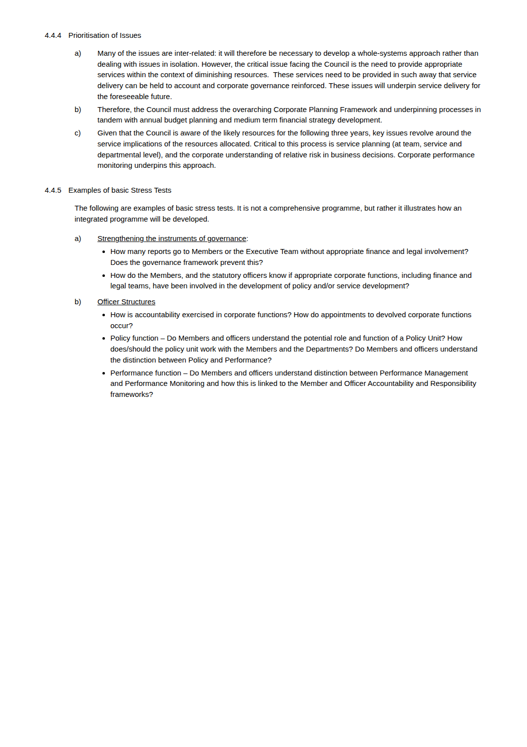4.4.4 Prioritisation of Issues
a) Many of the issues are inter-related: it will therefore be necessary to develop a whole-systems approach rather than dealing with issues in isolation. However, the critical issue facing the Council is the need to provide appropriate services within the context of diminishing resources. These services need to be provided in such away that service delivery can be held to account and corporate governance reinforced. These issues will underpin service delivery for the foreseeable future.
b) Therefore, the Council must address the overarching Corporate Planning Framework and underpinning processes in tandem with annual budget planning and medium term financial strategy development.
c) Given that the Council is aware of the likely resources for the following three years, key issues revolve around the service implications of the resources allocated. Critical to this process is service planning (at team, service and departmental level), and the corporate understanding of relative risk in business decisions. Corporate performance monitoring underpins this approach.
4.4.5 Examples of basic Stress Tests
The following are examples of basic stress tests. It is not a comprehensive programme, but rather it illustrates how an integrated programme will be developed.
a) Strengthening the instruments of governance:
How many reports go to Members or the Executive Team without appropriate finance and legal involvement? Does the governance framework prevent this?
How do the Members, and the statutory officers know if appropriate corporate functions, including finance and legal teams, have been involved in the development of policy and/or service development?
b) Officer Structures
How is accountability exercised in corporate functions? How do appointments to devolved corporate functions occur?
Policy function – Do Members and officers understand the potential role and function of a Policy Unit? How does/should the policy unit work with the Members and the Departments? Do Members and officers understand the distinction between Policy and Performance?
Performance function – Do Members and officers understand distinction between Performance Management and Performance Monitoring and how this is linked to the Member and Officer Accountability and Responsibility frameworks?